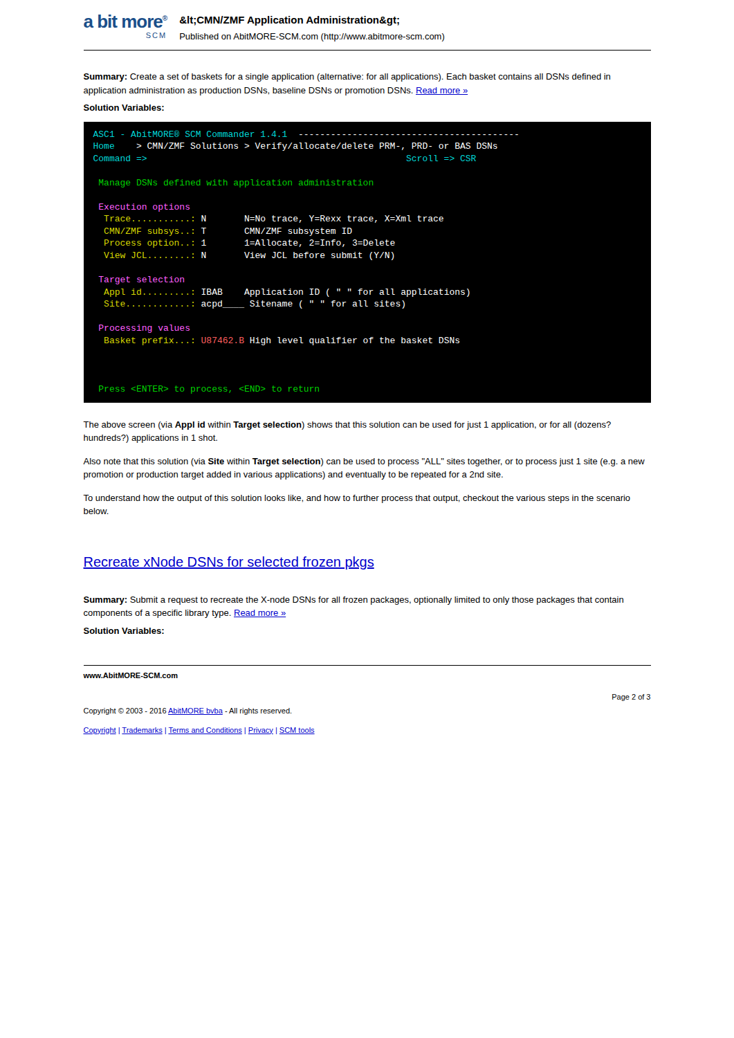a bit more®
SCM
&lt;CMN/ZMF Application Administration&gt;
Published on AbitMORE-SCM.com (http://www.abitmore-scm.com)
Summary: Create a set of baskets for a single application (alternative: for all applications). Each basket contains all DSNs defined in application administration as production DSNs, baseline DSNs or promotion DSNs. Read more »
Solution Variables:
ASC1 - AbitMORE® SCM Commander 1.4.1 ----------------------------------------- Home > CMN/ZMF Solutions > Verify/allocate/delete PRM-, PRD- or BAS DSNs Command => Scroll => CSR Manage DSNs defined with application administration Execution options Trace...........: N N=No trace, Y=Rexx trace, X=Xml trace CMN/ZMF subsys..: T CMN/ZMF subsystem ID Process option..: 1 1=Allocate, 2=Info, 3=Delete View JCL........: N View JCL before submit (Y/N) Target selection Appl id.........: IBAB Application ID ( " " for all applications) Site............: acpd____ Sitename ( " " for all sites) Processing values Basket prefix...: U87462.B High level qualifier of the basket DSNs Press <ENTER> to process, <END> to return
The above screen (via Appl id within Target selection) shows that this solution can be used for just 1 application, or for all (dozens? hundreds?) applications in 1 shot.
Also note that this solution (via Site within Target selection) can be used to process "ALL" sites together, or to process just 1 site (e.g. a new promotion or production target added in various applications) and eventually to be repeated for a 2nd site.
To understand how the output of this solution looks like, and how to further process that output, checkout the various steps in the scenario below.
Recreate xNode DSNs for selected frozen pkgs
Summary: Submit a request to recreate the X-node DSNs for all frozen packages, optionally limited to only those packages that contain components of a specific library type. Read more »
Solution Variables:
www.AbitMORE-SCM.com
Page 2 of 3
Copyright © 2003 - 2016 AbitMORE bvba - All rights reserved.
Copyright | Trademarks | Terms and Conditions | Privacy | SCM tools